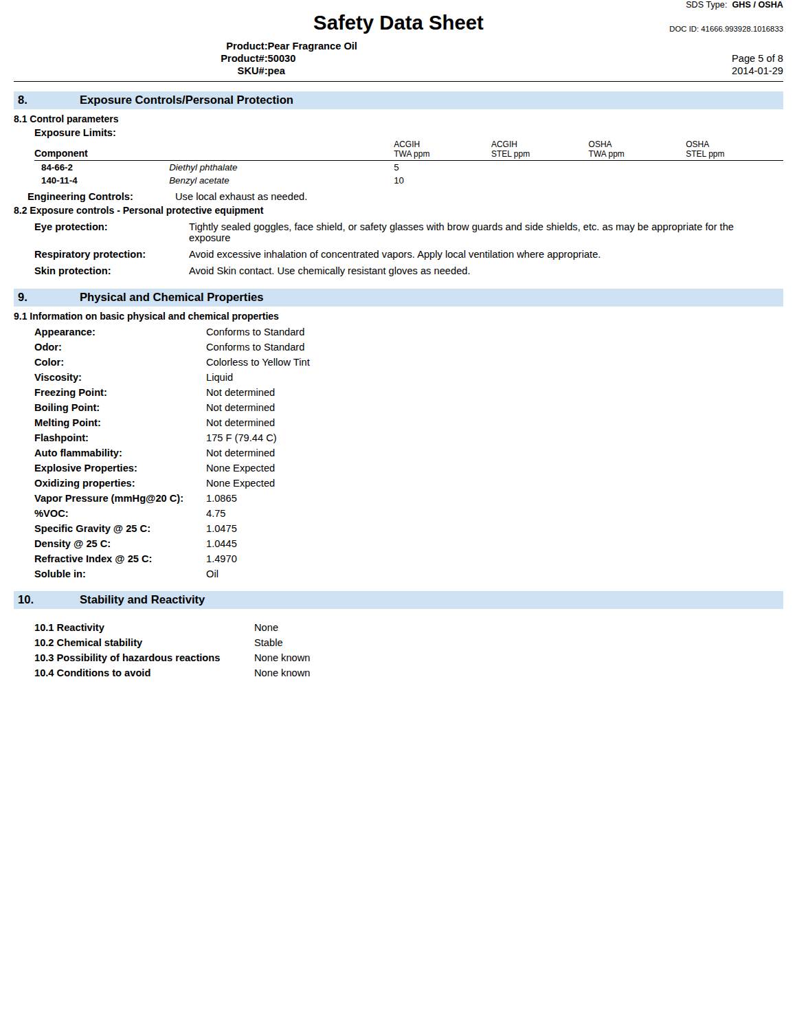SDS Type: GHS / OSHA
Safety Data Sheet
DOC ID: 41666.993928.1016833
| Product: | Pear Fragrance Oil | |
| Product#: | 50030 | Page 5 of 8 |
| SKU#: | pea | 2014-01-29 |
8. Exposure Controls/Personal Protection
8.1 Control parameters
Exposure Limits:
| Component | | ACGIH TWA ppm | ACGIH STEL ppm | OSHA TWA ppm | OSHA STEL ppm |
| --- | --- | --- | --- | --- | --- |
| 84-66-2 | Diethyl phthalate | 5 | | | |
| 140-11-4 | Benzyl acetate | 10 | | | |
Engineering Controls: Use local exhaust as needed.
8.2 Exposure controls - Personal protective equipment
| Eye protection: | Tightly sealed goggles, face shield, or safety glasses with brow guards and side shields, etc. as may be appropriate for the exposure |
| Respiratory protection: | Avoid excessive inhalation of concentrated vapors. Apply local ventilation where appropriate. |
| Skin protection: | Avoid Skin contact. Use chemically resistant gloves as needed. |
9. Physical and Chemical Properties
9.1 Information on basic physical and chemical properties
| Appearance: | Conforms to Standard |
| Odor: | Conforms to Standard |
| Color: | Colorless to Yellow Tint |
| Viscosity: | Liquid |
| Freezing Point: | Not determined |
| Boiling Point: | Not determined |
| Melting Point: | Not determined |
| Flashpoint: | 175 F (79.44 C) |
| Auto flammability: | Not determined |
| Explosive Properties: | None Expected |
| Oxidizing properties: | None Expected |
| Vapor Pressure (mmHg@20 C): | 1.0865 |
| %VOC: | 4.75 |
| Specific Gravity @ 25 C: | 1.0475 |
| Density @ 25 C: | 1.0445 |
| Refractive Index @ 25 C: | 1.4970 |
| Soluble in: | Oil |
10. Stability and Reactivity
| 10.1 Reactivity | None |
| 10.2 Chemical stability | Stable |
| 10.3 Possibility of hazardous reactions | None known |
| 10.4 Conditions to avoid | None known |